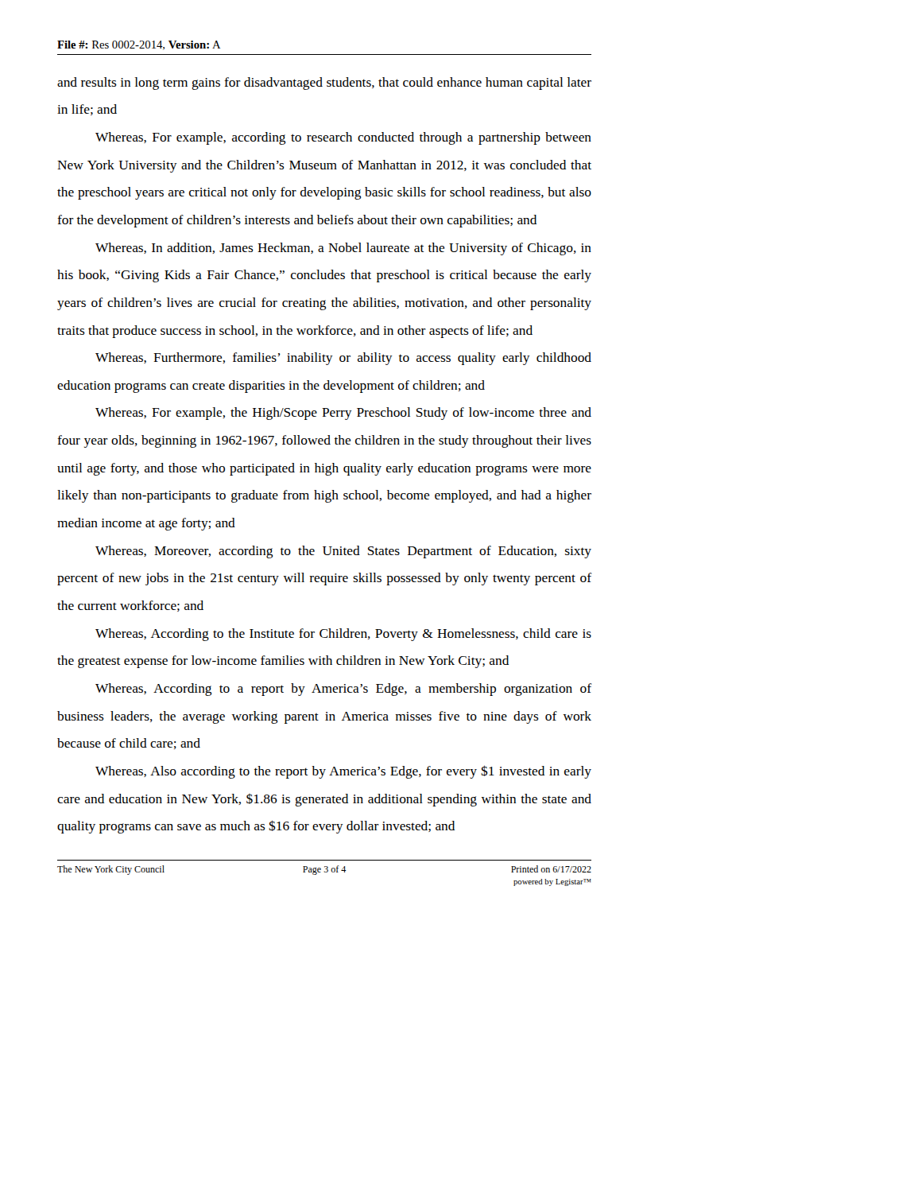File #: Res 0002-2014, Version: A
and results in long term gains for disadvantaged students, that could enhance human capital later in life; and
Whereas, For example, according to research conducted through a partnership between New York University and the Children’s Museum of Manhattan in 2012, it was concluded that the preschool years are critical not only for developing basic skills for school readiness, but also for the development of children’s interests and beliefs about their own capabilities; and
Whereas, In addition, James Heckman, a Nobel laureate at the University of Chicago, in his book, “Giving Kids a Fair Chance,” concludes that preschool is critical because the early years of children’s lives are crucial for creating the abilities, motivation, and other personality traits that produce success in school, in the workforce, and in other aspects of life; and
Whereas, Furthermore, families’ inability or ability to access quality early childhood education programs can create disparities in the development of children; and
Whereas, For example, the High/Scope Perry Preschool Study of low-income three and four year olds, beginning in 1962-1967, followed the children in the study throughout their lives until age forty, and those who participated in high quality early education programs were more likely than non-participants to graduate from high school, become employed, and had a higher median income at age forty; and
Whereas, Moreover, according to the United States Department of Education, sixty percent of new jobs in the 21st century will require skills possessed by only twenty percent of the current workforce; and
Whereas, According to the Institute for Children, Poverty & Homelessness, child care is the greatest expense for low-income families with children in New York City; and
Whereas, According to a report by America’s Edge, a membership organization of business leaders, the average working parent in America misses five to nine days of work because of child care; and
Whereas, Also according to the report by America’s Edge, for every $1 invested in early care and education in New York, $1.86 is generated in additional spending within the state and quality programs can save as much as $16 for every dollar invested; and
The New York City Council
Page 3 of 4
Printed on 6/17/2022 powered by Legistar™